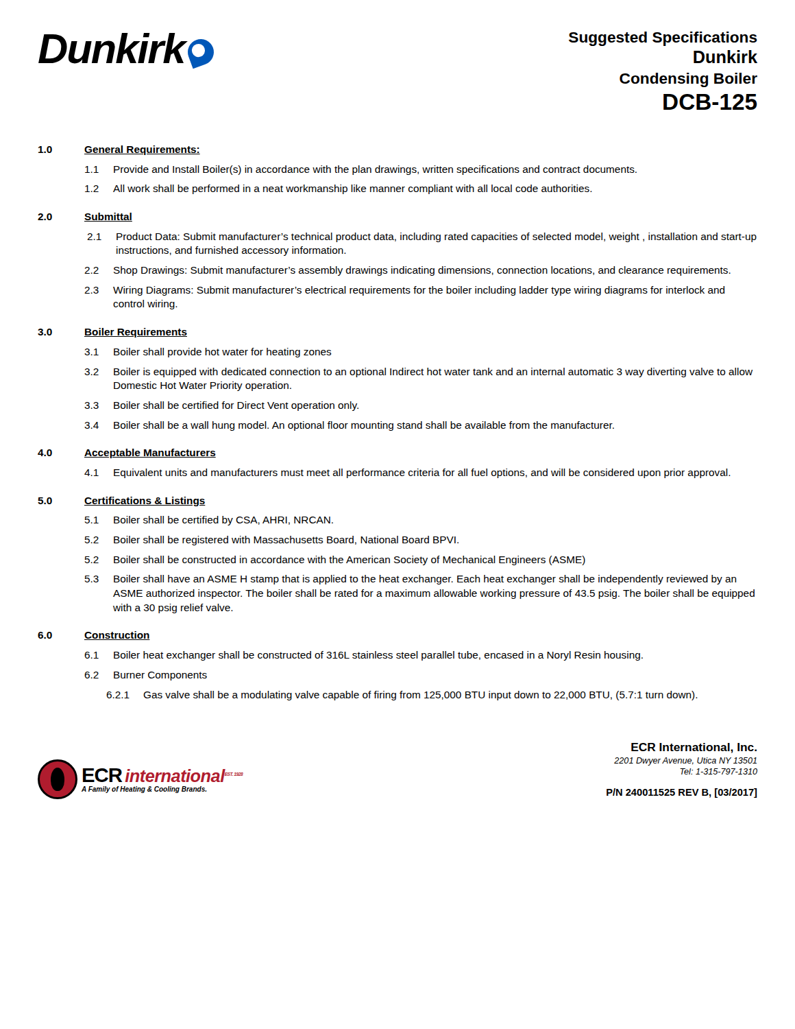Dunkirk
Suggested Specifications
Dunkirk
Condensing Boiler
DCB-125
1.0 General Requirements:
1.1 Provide and Install Boiler(s) in accordance with the plan drawings, written specifications and contract documents.
1.2 All work shall be performed in a neat workmanship like manner compliant with all local code authorities.
2.0 Submittal
2.1 Product Data: Submit manufacturer’s technical product data, including rated capacities of selected model, weight , installation and start-up instructions, and furnished accessory information.
2.2 Shop Drawings: Submit manufacturer’s assembly drawings indicating dimensions, connection locations, and clearance requirements.
2.3 Wiring Diagrams: Submit manufacturer’s electrical requirements for the boiler including ladder type wiring diagrams for interlock and control wiring.
3.0 Boiler Requirements
3.1 Boiler shall provide hot water for heating zones
3.2 Boiler is equipped with dedicated connection to an optional Indirect hot water tank and an internal automatic 3 way diverting valve to allow Domestic Hot Water Priority operation.
3.3 Boiler shall be certified for Direct Vent operation only.
3.4 Boiler shall be a wall hung model. An optional floor mounting stand shall be available from the manufacturer.
4.0 Acceptable Manufacturers
4.1 Equivalent units and manufacturers must meet all performance criteria for all fuel options, and will be considered upon prior approval.
5.0 Certifications & Listings
5.1 Boiler shall be certified by CSA, AHRI, NRCAN.
5.2 Boiler shall be registered with Massachusetts Board, National Board BPVI.
5.2 Boiler shall be constructed in accordance with the American Society of Mechanical Engineers (ASME)
5.3 Boiler shall have an ASME H stamp that is applied to the heat exchanger. Each heat exchanger shall be independently reviewed by an ASME authorized inspector. The boiler shall be rated for a maximum allowable working pressure of 43.5 psig. The boiler shall be equipped with a 30 psig relief valve.
6.0 Construction
6.1 Boiler heat exchanger shall be constructed of 316L stainless steel parallel tube, encased in a Noryl Resin housing.
6.2 Burner Components
6.2.1 Gas valve shall be a modulating valve capable of firing from 125,000 BTU input down to 22,000 BTU, (5.7:1 turn down).
ECR internationalEST. 1928
A Family of Heating & Cooling Brands.
ECR International, Inc.
2201 Dwyer Avenue, Utica NY 13501
Tel: 1-315-797-1310
P/N 240011525 REV B, [03/2017]